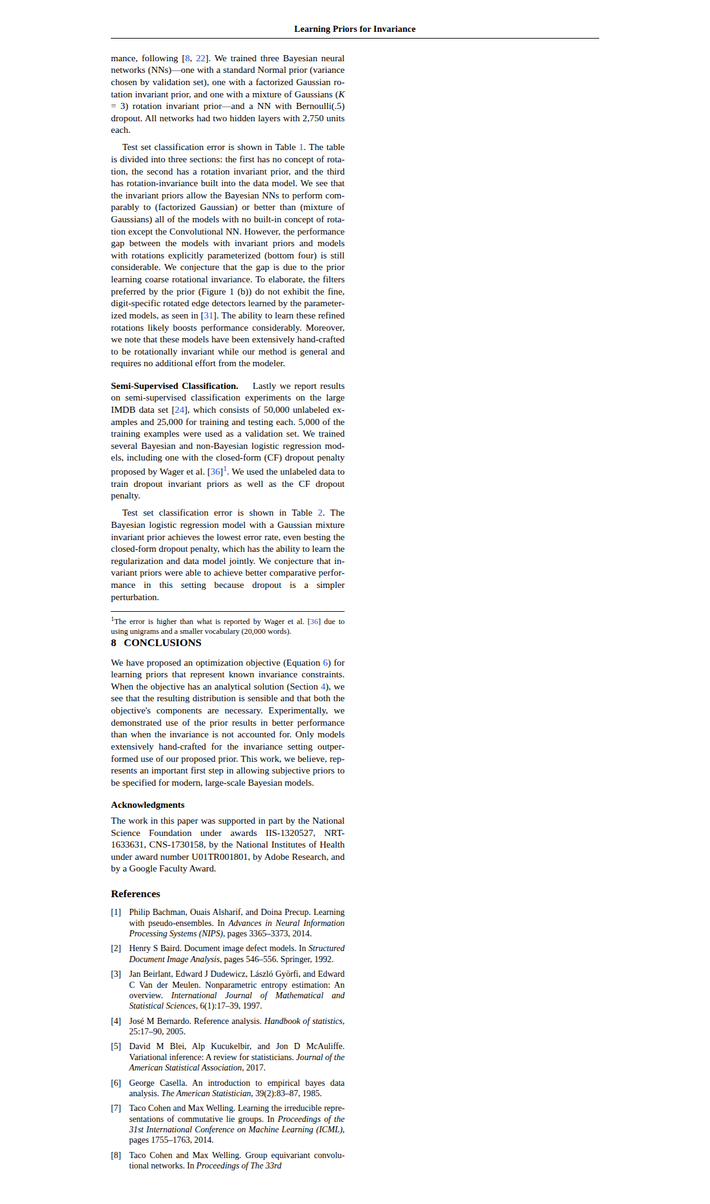Learning Priors for Invariance
mance, following [8, 22]. We trained three Bayesian neural networks (NNs)—one with a standard Normal prior (variance chosen by validation set), one with a factorized Gaussian rotation invariant prior, and one with a mixture of Gaussians (K = 3) rotation invariant prior—and a NN with Bernoulli(.5) dropout. All networks had two hidden layers with 2,750 units each.
Test set classification error is shown in Table 1. The table is divided into three sections: the first has no concept of rotation, the second has a rotation invariant prior, and the third has rotation-invariance built into the data model. We see that the invariant priors allow the Bayesian NNs to perform comparably to (factorized Gaussian) or better than (mixture of Gaussians) all of the models with no built-in concept of rotation except the Convolutional NN. However, the performance gap between the models with invariant priors and models with rotations explicitly parameterized (bottom four) is still considerable. We conjecture that the gap is due to the prior learning coarse rotational invariance. To elaborate, the filters preferred by the prior (Figure 1 (b)) do not exhibit the fine, digit-specific rotated edge detectors learned by the parameterized models, as seen in [31]. The ability to learn these refined rotations likely boosts performance considerably. Moreover, we note that these models have been extensively hand-crafted to be rotationally invariant while our method is general and requires no additional effort from the modeler.
Semi-Supervised Classification. Lastly we report results on semi-supervised classification experiments on the large IMDB data set [24], which consists of 50,000 unlabeled examples and 25,000 for training and testing each. 5,000 of the training examples were used as a validation set. We trained several Bayesian and non-Bayesian logistic regression models, including one with the closed-form (CF) dropout penalty proposed by Wager et al. [36]1. We used the unlabeled data to train dropout invariant priors as well as the CF dropout penalty.
Test set classification error is shown in Table 2. The Bayesian logistic regression model with a Gaussian mixture invariant prior achieves the lowest error rate, even besting the closed-form dropout penalty, which has the ability to learn the regularization and data model jointly. We conjecture that invariant priors were able to achieve better comparative performance in this setting because dropout is a simpler perturbation.
1The error is higher than what is reported by Wager et al. [36] due to using unigrams and a smaller vocabulary (20,000 words).
8 CONCLUSIONS
We have proposed an optimization objective (Equation 6) for learning priors that represent known invariance constraints. When the objective has an analytical solution (Section 4), we see that the resulting distribution is sensible and that both the objective's components are necessary. Experimentally, we demonstrated use of the prior results in better performance than when the invariance is not accounted for. Only models extensively hand-crafted for the invariance setting outperformed use of our proposed prior. This work, we believe, represents an important first step in allowing subjective priors to be specified for modern, large-scale Bayesian models.
Acknowledgments
The work in this paper was supported in part by the National Science Foundation under awards IIS-1320527, NRT-1633631, CNS-1730158, by the National Institutes of Health under award number U01TR001801, by Adobe Research, and by a Google Faculty Award.
References
[1] Philip Bachman, Ouais Alsharif, and Doina Precup. Learning with pseudo-ensembles. In Advances in Neural Information Processing Systems (NIPS), pages 3365–3373, 2014.
[2] Henry S Baird. Document image defect models. In Structured Document Image Analysis, pages 546–556. Springer, 1992.
[3] Jan Beirlant, Edward J Dudewicz, László Györfi, and Edward C Van der Meulen. Nonparametric entropy estimation: An overview. International Journal of Mathematical and Statistical Sciences, 6(1):17–39, 1997.
[4] José M Bernardo. Reference analysis. Handbook of statistics, 25:17–90, 2005.
[5] David M Blei, Alp Kucukelbir, and Jon D McAuliffe. Variational inference: A review for statisticians. Journal of the American Statistical Association, 2017.
[6] George Casella. An introduction to empirical bayes data analysis. The American Statistician, 39(2):83–87, 1985.
[7] Taco Cohen and Max Welling. Learning the irreducible representations of commutative lie groups. In Proceedings of the 31st International Conference on Machine Learning (ICML), pages 1755–1763, 2014.
[8] Taco Cohen and Max Welling. Group equivariant convolutional networks. In Proceedings of The 33rd